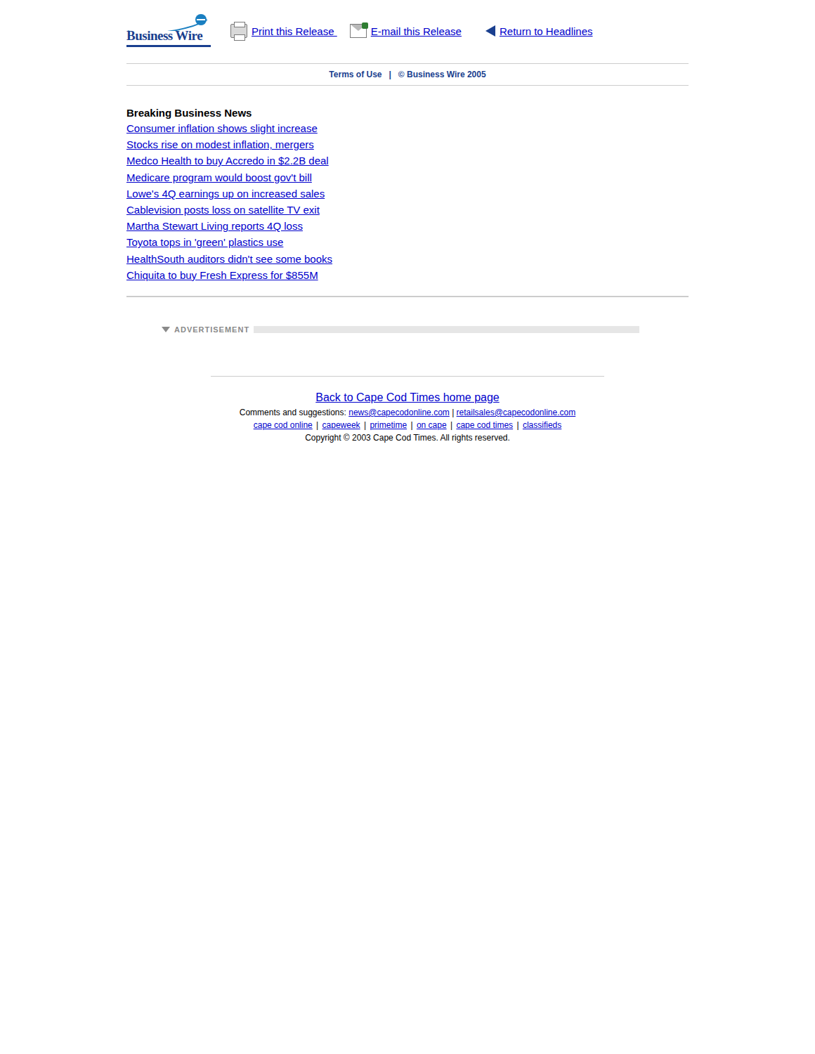Business Wire
Print this Release E-mail this Release Return to Headlines
Terms of Use|© Business Wire 2005
Breaking Business News
Consumer inflation shows slight increase
Stocks rise on modest inflation, mergers
Medco Health to buy Accredo in $2.2B deal
Medicare program would boost gov't bill
Lowe's 4Q earnings up on increased sales
Cablevision posts loss on satellite TV exit
Martha Stewart Living reports 4Q loss
Toyota tops in 'green' plastics use
HealthSouth auditors didn't see some books
Chiquita to buy Fresh Express for $855M
ADVERTISEMENT
Back to Cape Cod Times home page
Comments and suggestions: news@capecodonline.com | retailsales@capecodonline.com
cape cod online | capeweek | primetime | on cape | cape cod times | classifieds
Copyright © 2003 Cape Cod Times. All rights reserved.